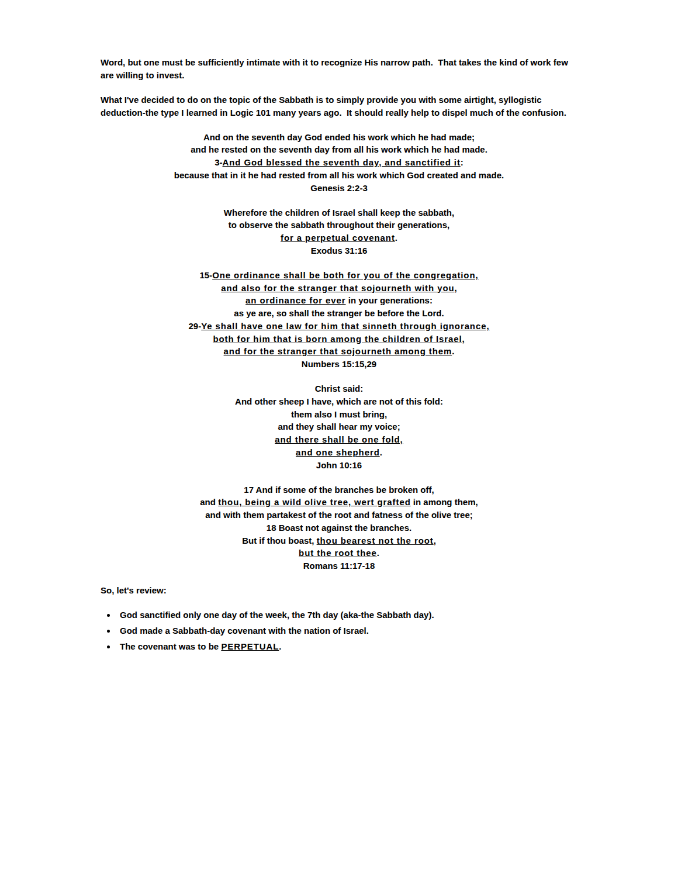Word, but one must be sufficiently intimate with it to recognize His narrow path. That takes the kind of work few are willing to invest.
What I've decided to do on the topic of the Sabbath is to simply provide you with some airtight, syllogistic deduction-the type I learned in Logic 101 many years ago. It should really help to dispel much of the confusion.
And on the seventh day God ended his work which he had made;
and he rested on the seventh day from all his work which he had made.
3-And God blessed the seventh day, and sanctified it:
because that in it he had rested from all his work which God created and made.
Genesis 2:2-3
Wherefore the children of Israel shall keep the sabbath,
to observe the sabbath throughout their generations,
for a perpetual covenant.
Exodus 31:16
15-One ordinance shall be both for you of the congregation,
and also for the stranger that sojourneth with you,
an ordinance for ever in your generations:
as ye are, so shall the stranger be before the Lord.
29-Ye shall have one law for him that sinneth through ignorance,
both for him that is born among the children of Israel,
and for the stranger that sojourneth among them.
Numbers 15:15,29
Christ said:
And other sheep I have, which are not of this fold:
them also I must bring,
and they shall hear my voice;
and there shall be one fold,
and one shepherd.
John 10:16
17 And if some of the branches be broken off,
and thou, being a wild olive tree, wert grafted in among them,
and with them partakest of the root and fatness of the olive tree;
18 Boast not against the branches.
But if thou boast, thou bearest not the root,
but the root thee.
Romans 11:17-18
So, let's review:
God sanctified only one day of the week, the 7th day (aka-the Sabbath day).
God made a Sabbath-day covenant with the nation of Israel.
The covenant was to be PERPETUAL.